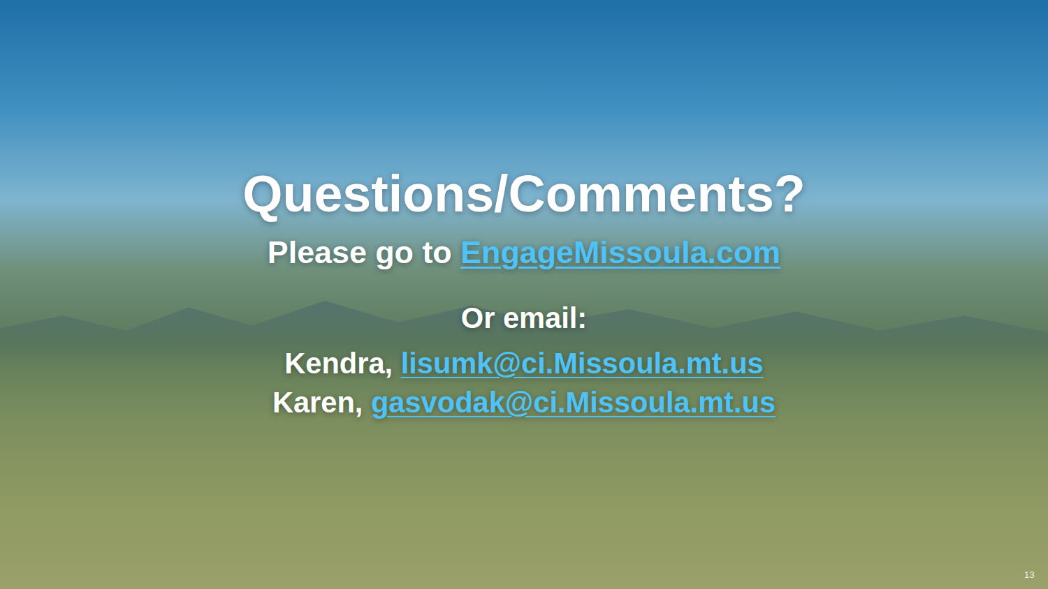Questions/Comments?
Please go to EngageMissoula.com
Or email: Kendra, lisumk@ci.Missoula.mt.us
Karen, gasvodak@ci.Missoula.mt.us
13